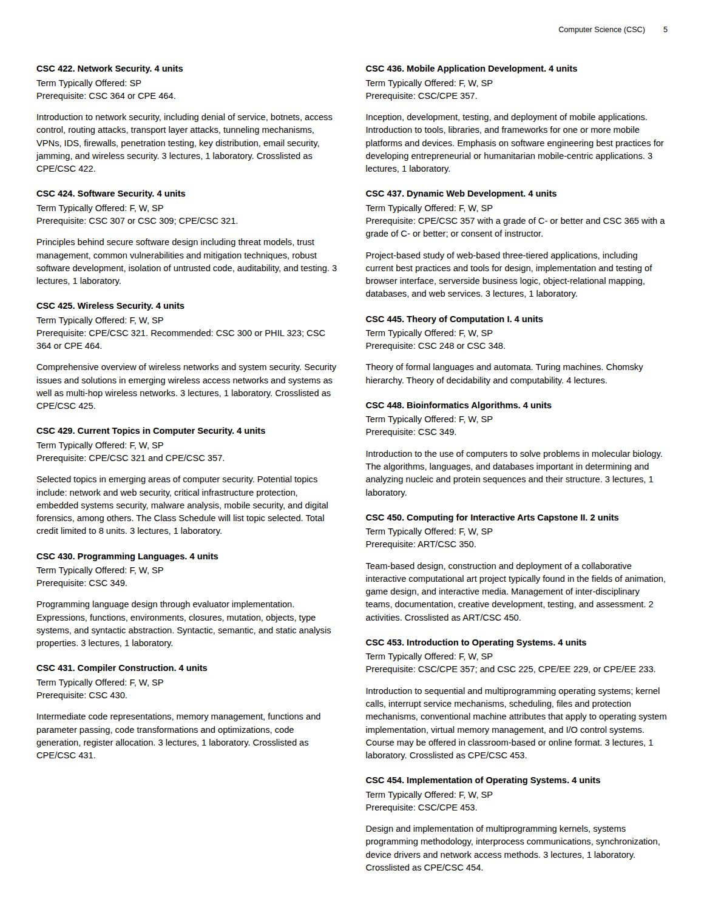Computer Science (CSC)5
CSC 422. Network Security. 4 units
Term Typically Offered: SP
Prerequisite: CSC 364 or CPE 464.
Introduction to network security, including denial of service, botnets, access control, routing attacks, transport layer attacks, tunneling mechanisms, VPNs, IDS, firewalls, penetration testing, key distribution, email security, jamming, and wireless security. 3 lectures, 1 laboratory. Crosslisted as CPE/CSC 422.
CSC 424. Software Security. 4 units
Term Typically Offered: F, W, SP
Prerequisite: CSC 307 or CSC 309; CPE/CSC 321.
Principles behind secure software design including threat models, trust management, common vulnerabilities and mitigation techniques, robust software development, isolation of untrusted code, auditability, and testing. 3 lectures, 1 laboratory.
CSC 425. Wireless Security. 4 units
Term Typically Offered: F, W, SP
Prerequisite: CPE/CSC 321. Recommended: CSC 300 or PHIL 323; CSC 364 or CPE 464.
Comprehensive overview of wireless networks and system security. Security issues and solutions in emerging wireless access networks and systems as well as multi-hop wireless networks. 3 lectures, 1 laboratory. Crosslisted as CPE/CSC 425.
CSC 429. Current Topics in Computer Security. 4 units
Term Typically Offered: F, W, SP
Prerequisite: CPE/CSC 321 and CPE/CSC 357.
Selected topics in emerging areas of computer security. Potential topics include: network and web security, critical infrastructure protection, embedded systems security, malware analysis, mobile security, and digital forensics, among others. The Class Schedule will list topic selected. Total credit limited to 8 units. 3 lectures, 1 laboratory.
CSC 430. Programming Languages. 4 units
Term Typically Offered: F, W, SP
Prerequisite: CSC 349.
Programming language design through evaluator implementation. Expressions, functions, environments, closures, mutation, objects, type systems, and syntactic abstraction. Syntactic, semantic, and static analysis properties. 3 lectures, 1 laboratory.
CSC 431. Compiler Construction. 4 units
Term Typically Offered: F, W, SP
Prerequisite: CSC 430.
Intermediate code representations, memory management, functions and parameter passing, code transformations and optimizations, code generation, register allocation. 3 lectures, 1 laboratory. Crosslisted as CPE/CSC 431.
CSC 436. Mobile Application Development. 4 units
Term Typically Offered: F, W, SP
Prerequisite: CSC/CPE 357.
Inception, development, testing, and deployment of mobile applications. Introduction to tools, libraries, and frameworks for one or more mobile platforms and devices. Emphasis on software engineering best practices for developing entrepreneurial or humanitarian mobile-centric applications. 3 lectures, 1 laboratory.
CSC 437. Dynamic Web Development. 4 units
Term Typically Offered: F, W, SP
Prerequisite: CPE/CSC 357 with a grade of C- or better and CSC 365 with a grade of C- or better; or consent of instructor.
Project-based study of web-based three-tiered applications, including current best practices and tools for design, implementation and testing of browser interface, serverside business logic, object-relational mapping, databases, and web services. 3 lectures, 1 laboratory.
CSC 445. Theory of Computation I. 4 units
Term Typically Offered: F, W, SP
Prerequisite: CSC 248 or CSC 348.
Theory of formal languages and automata. Turing machines. Chomsky hierarchy. Theory of decidability and computability. 4 lectures.
CSC 448. Bioinformatics Algorithms. 4 units
Term Typically Offered: F, W, SP
Prerequisite: CSC 349.
Introduction to the use of computers to solve problems in molecular biology. The algorithms, languages, and databases important in determining and analyzing nucleic and protein sequences and their structure. 3 lectures, 1 laboratory.
CSC 450. Computing for Interactive Arts Capstone II. 2 units
Term Typically Offered: F, W, SP
Prerequisite: ART/CSC 350.
Team-based design, construction and deployment of a collaborative interactive computational art project typically found in the fields of animation, game design, and interactive media. Management of inter-disciplinary teams, documentation, creative development, testing, and assessment. 2 activities. Crosslisted as ART/CSC 450.
CSC 453. Introduction to Operating Systems. 4 units
Term Typically Offered: F, W, SP
Prerequisite: CSC/CPE 357; and CSC 225, CPE/EE 229, or CPE/EE 233.
Introduction to sequential and multiprogramming operating systems; kernel calls, interrupt service mechanisms, scheduling, files and protection mechanisms, conventional machine attributes that apply to operating system implementation, virtual memory management, and I/O control systems. Course may be offered in classroom-based or online format. 3 lectures, 1 laboratory. Crosslisted as CPE/CSC 453.
CSC 454. Implementation of Operating Systems. 4 units
Term Typically Offered: F, W, SP
Prerequisite: CSC/CPE 453.
Design and implementation of multiprogramming kernels, systems programming methodology, interprocess communications, synchronization, device drivers and network access methods. 3 lectures, 1 laboratory. Crosslisted as CPE/CSC 454.